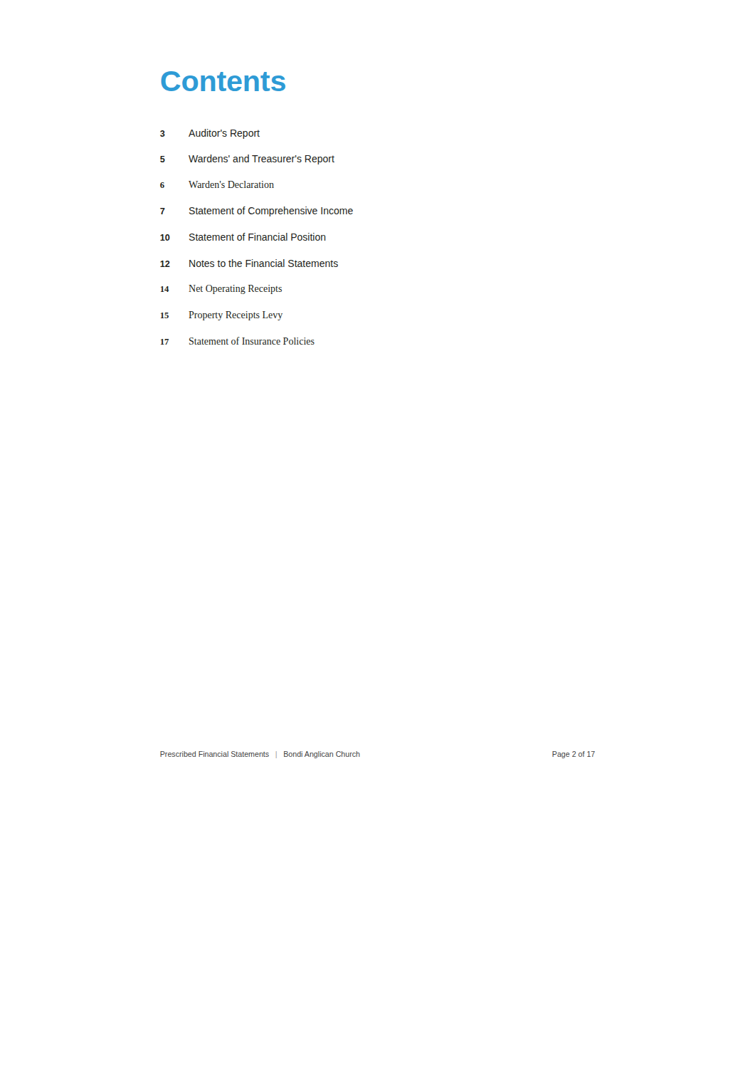Contents
3 Auditor's Report
5 Wardens' and Treasurer's Report
6 Warden's Declaration
7 Statement of Comprehensive Income
10 Statement of Financial Position
12 Notes to the Financial Statements
14 Net Operating Receipts
15 Property Receipts Levy
17 Statement of Insurance Policies
Prescribed Financial Statements | Bondi Anglican Church
Page 2 of 17